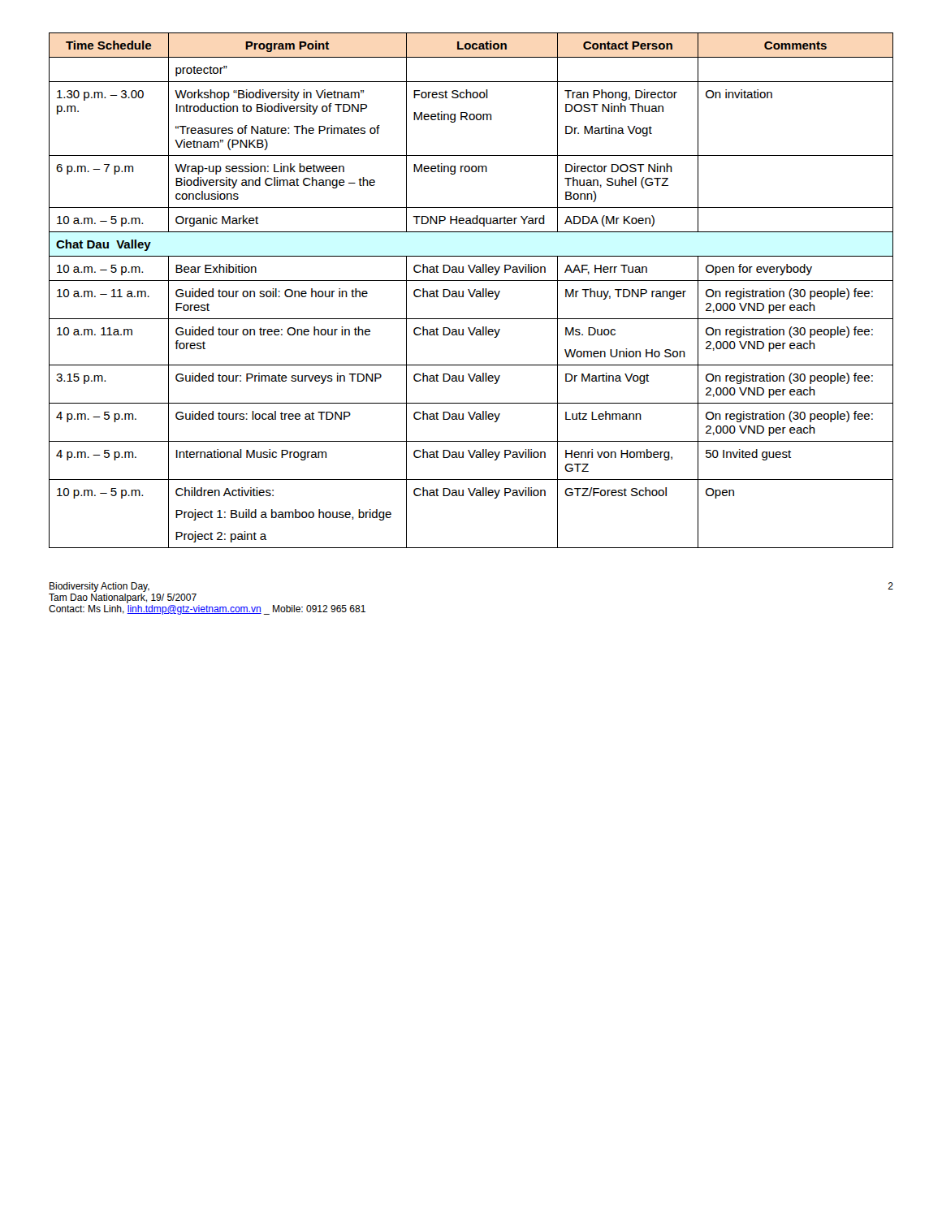| Time Schedule | Program Point | Location | Contact Person | Comments |
| --- | --- | --- | --- | --- |
| | protector” | | | |
| 1.30 p.m. – 3.00 p.m. | Workshop “Biodiversity in Vietnam” Introduction to Biodiversity of TDNP “Treasures of Nature: The Primates of Vietnam” (PNKB) | Forest School Meeting Room | Tran Phong, Director DOST Ninh Thuan Dr. Martina Vogt | On invitation |
| 6 p.m. – 7 p.m | Wrap-up session: Link between Biodiversity and Climat Change – the conclusions | Meeting room | Director DOST Ninh Thuan, Suhel (GTZ Bonn) | |
| 10 a.m. – 5 p.m. | Organic Market | TDNP Headquarter Yard | ADDA (Mr Koen) | |
| Chat Dau Valley |
| 10 a.m. – 5 p.m. | Bear Exhibition | Chat Dau Valley Pavilion | AAF, Herr Tuan | Open for everybody |
| 10 a.m. – 11 a.m. | Guided tour on soil: One hour in the Forest | Chat Dau Valley | Mr Thuy, TDNP ranger | On registration (30 people) fee: 2,000 VND per each |
| 10 a.m. 11a.m | Guided tour on tree: One hour in the forest | Chat Dau Valley | Ms. Duoc Women Union Ho Son | On registration (30 people) fee: 2,000 VND per each |
| 3.15 p.m. | Guided tour: Primate surveys in TDNP | Chat Dau Valley | Dr Martina Vogt | On registration (30 people) fee: 2,000 VND per each |
| 4 p.m. – 5 p.m. | Guided tours: local tree at TDNP | Chat Dau Valley | Lutz Lehmann | On registration (30 people) fee: 2,000 VND per each |
| 4 p.m. – 5 p.m. | International Music Program | Chat Dau Valley Pavilion | Henri von Homberg, GTZ | 50 Invited guest |
| 10 p.m. – 5 p.m. | Children Activities: Project 1: Build a bamboo house, bridge Project 2: paint a | Chat Dau Valley Pavilion | GTZ/Forest School | Open |
2 Biodiversity Action Day,
Tam Dao Nationalpark, 19/ 5/2007
Contact: Ms Linh, linh.tdmp@gtz-vietnam.com.vn _ Mobile: 0912 965 681